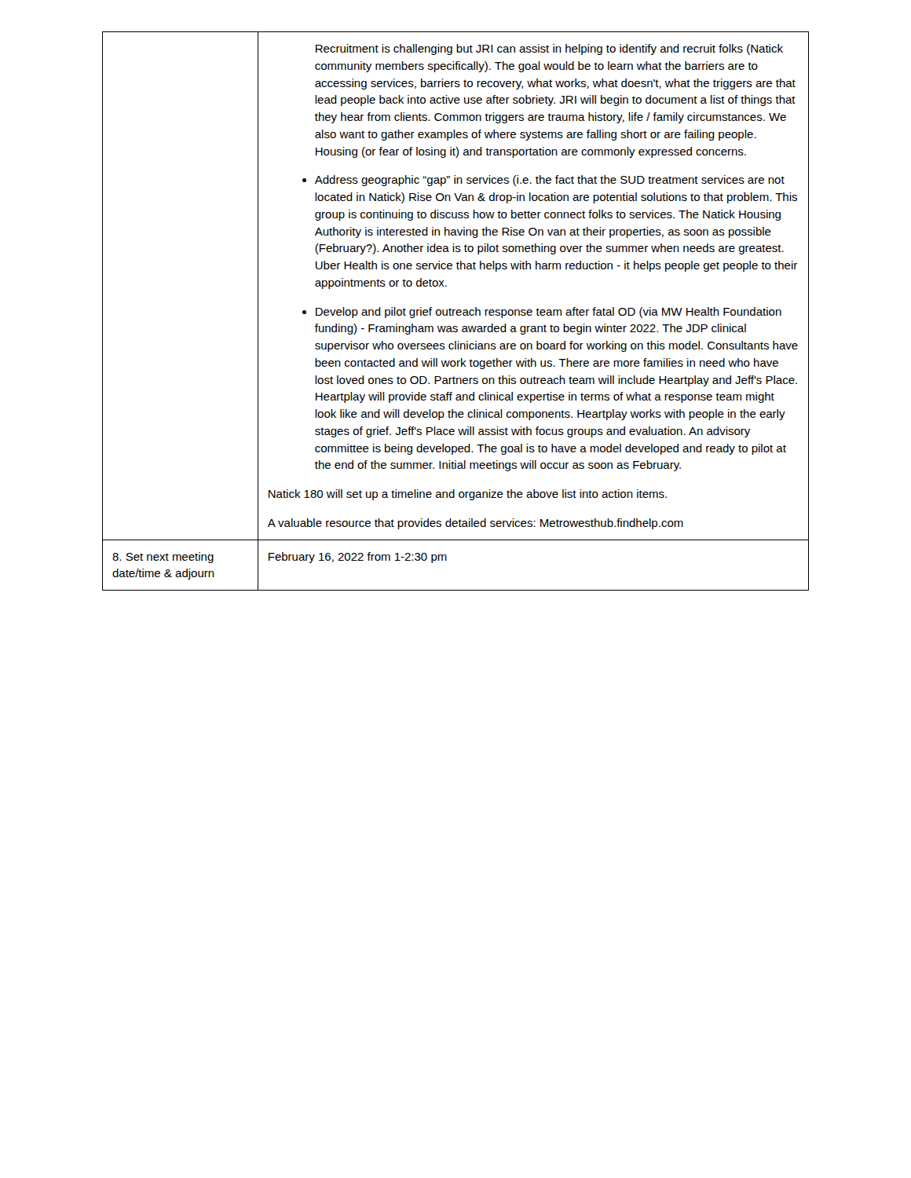| | Recruitment is challenging but JRI can assist in helping to identify and recruit folks (Natick community members specifically). The goal would be to learn what the barriers are to accessing services, barriers to recovery, what works, what doesn't, what the triggers are that lead people back into active use after sobriety. JRI will begin to document a list of things that they hear from clients. Common triggers are trauma history, life / family circumstances. We also want to gather examples of where systems are falling short or are failing people. Housing (or fear of losing it) and transportation are commonly expressed concerns. Address geographic “gap” in services (i.e. the fact that the SUD treatment services are not located in Natick) Rise On Van & drop-in location are potential solutions to that problem. This group is continuing to discuss how to better connect folks to services. The Natick Housing Authority is interested in having the Rise On van at their properties, as soon as possible (February?). Another idea is to pilot something over the summer when needs are greatest. Uber Health is one service that helps with harm reduction - it helps people get people to their appointments or to detox. Develop and pilot grief outreach response team after fatal OD (via MW Health Foundation funding) - Framingham was awarded a grant to begin winter 2022. The JDP clinical supervisor who oversees clinicians are on board for working on this model. Consultants have been contacted and will work together with us. There are more families in need who have lost loved ones to OD. Partners on this outreach team will include Heartplay and Jeff's Place. Heartplay will provide staff and clinical expertise in terms of what a response team might look like and will develop the clinical components. Heartplay works with people in the early stages of grief. Jeff's Place will assist with focus groups and evaluation. An advisory committee is being developed. The goal is to have a model developed and ready to pilot at the end of the summer. Initial meetings will occur as soon as February. Natick 180 will set up a timeline and organize the above list into action items. A valuable resource that provides detailed services: Metrowesthub.findhelp.com |
| 8. Set next meeting date/time & adjourn | February 16, 2022 from 1-2:30 pm |